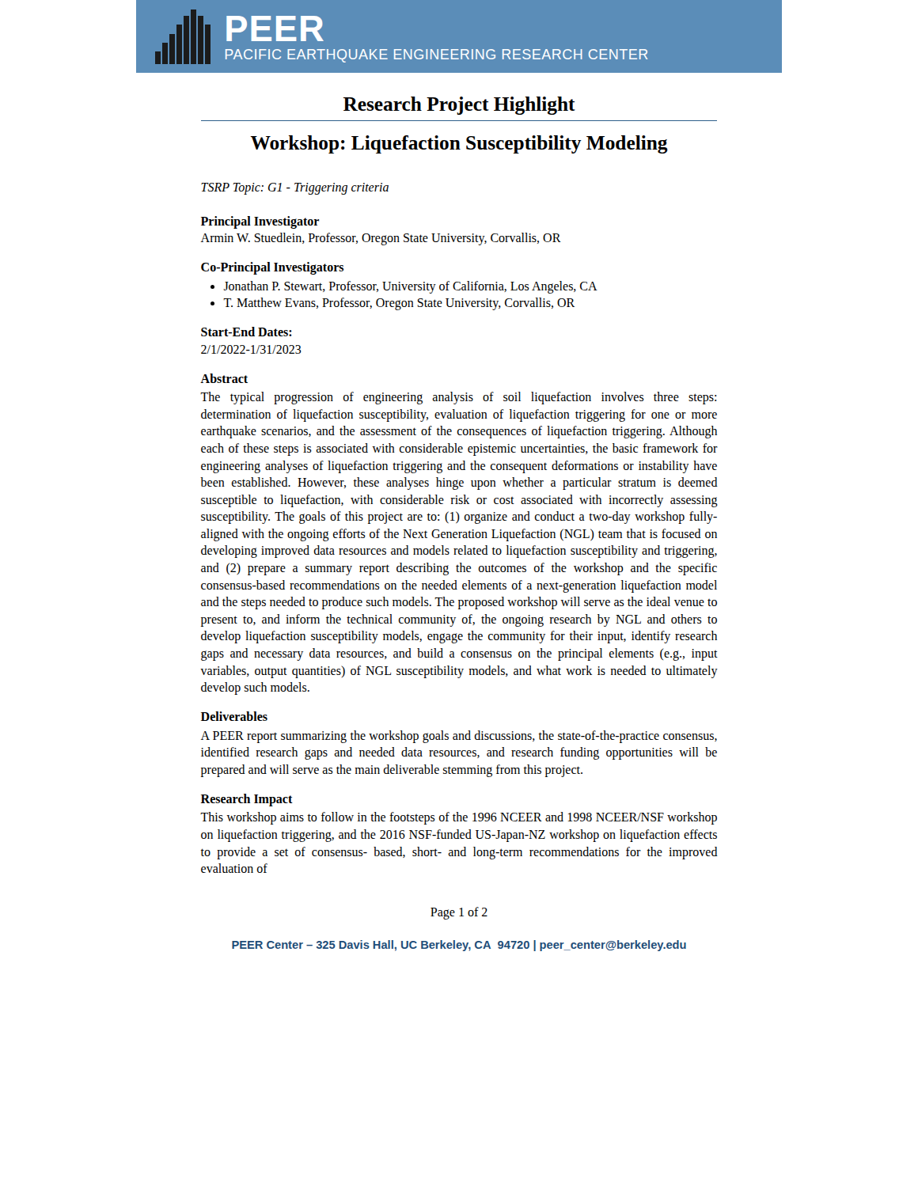PEER
PACIFIC EARTHQUAKE ENGINEERING RESEARCH CENTER
Research Project Highlight
Workshop: Liquefaction Susceptibility Modeling
TSRP Topic: G1 - Triggering criteria
Principal Investigator
Armin W. Stuedlein, Professor, Oregon State University, Corvallis, OR
Co-Principal Investigators
Jonathan P. Stewart, Professor, University of California, Los Angeles, CA
T. Matthew Evans, Professor, Oregon State University, Corvallis, OR
Start-End Dates:
2/1/2022-1/31/2023
Abstract
The typical progression of engineering analysis of soil liquefaction involves three steps: determination of liquefaction susceptibility, evaluation of liquefaction triggering for one or more earthquake scenarios, and the assessment of the consequences of liquefaction triggering. Although each of these steps is associated with considerable epistemic uncertainties, the basic framework for engineering analyses of liquefaction triggering and the consequent deformations or instability have been established. However, these analyses hinge upon whether a particular stratum is deemed susceptible to liquefaction, with considerable risk or cost associated with incorrectly assessing susceptibility. The goals of this project are to: (1) organize and conduct a two-day workshop fully-aligned with the ongoing efforts of the Next Generation Liquefaction (NGL) team that is focused on developing improved data resources and models related to liquefaction susceptibility and triggering, and (2) prepare a summary report describing the outcomes of the workshop and the specific consensus-based recommendations on the needed elements of a next-generation liquefaction model and the steps needed to produce such models. The proposed workshop will serve as the ideal venue to present to, and inform the technical community of, the ongoing research by NGL and others to develop liquefaction susceptibility models, engage the community for their input, identify research gaps and necessary data resources, and build a consensus on the principal elements (e.g., input variables, output quantities) of NGL susceptibility models, and what work is needed to ultimately develop such models.
Deliverables
A PEER report summarizing the workshop goals and discussions, the state-of-the-practice consensus, identified research gaps and needed data resources, and research funding opportunities will be prepared and will serve as the main deliverable stemming from this project.
Research Impact
This workshop aims to follow in the footsteps of the 1996 NCEER and 1998 NCEER/NSF workshop on liquefaction triggering, and the 2016 NSF-funded US-Japan-NZ workshop on liquefaction effects to provide a set of consensus- based, short- and long-term recommendations for the improved evaluation of
Page 1 of 2
PEER Center – 325 Davis Hall, UC Berkeley, CA 94720 | peer_center@berkeley.edu